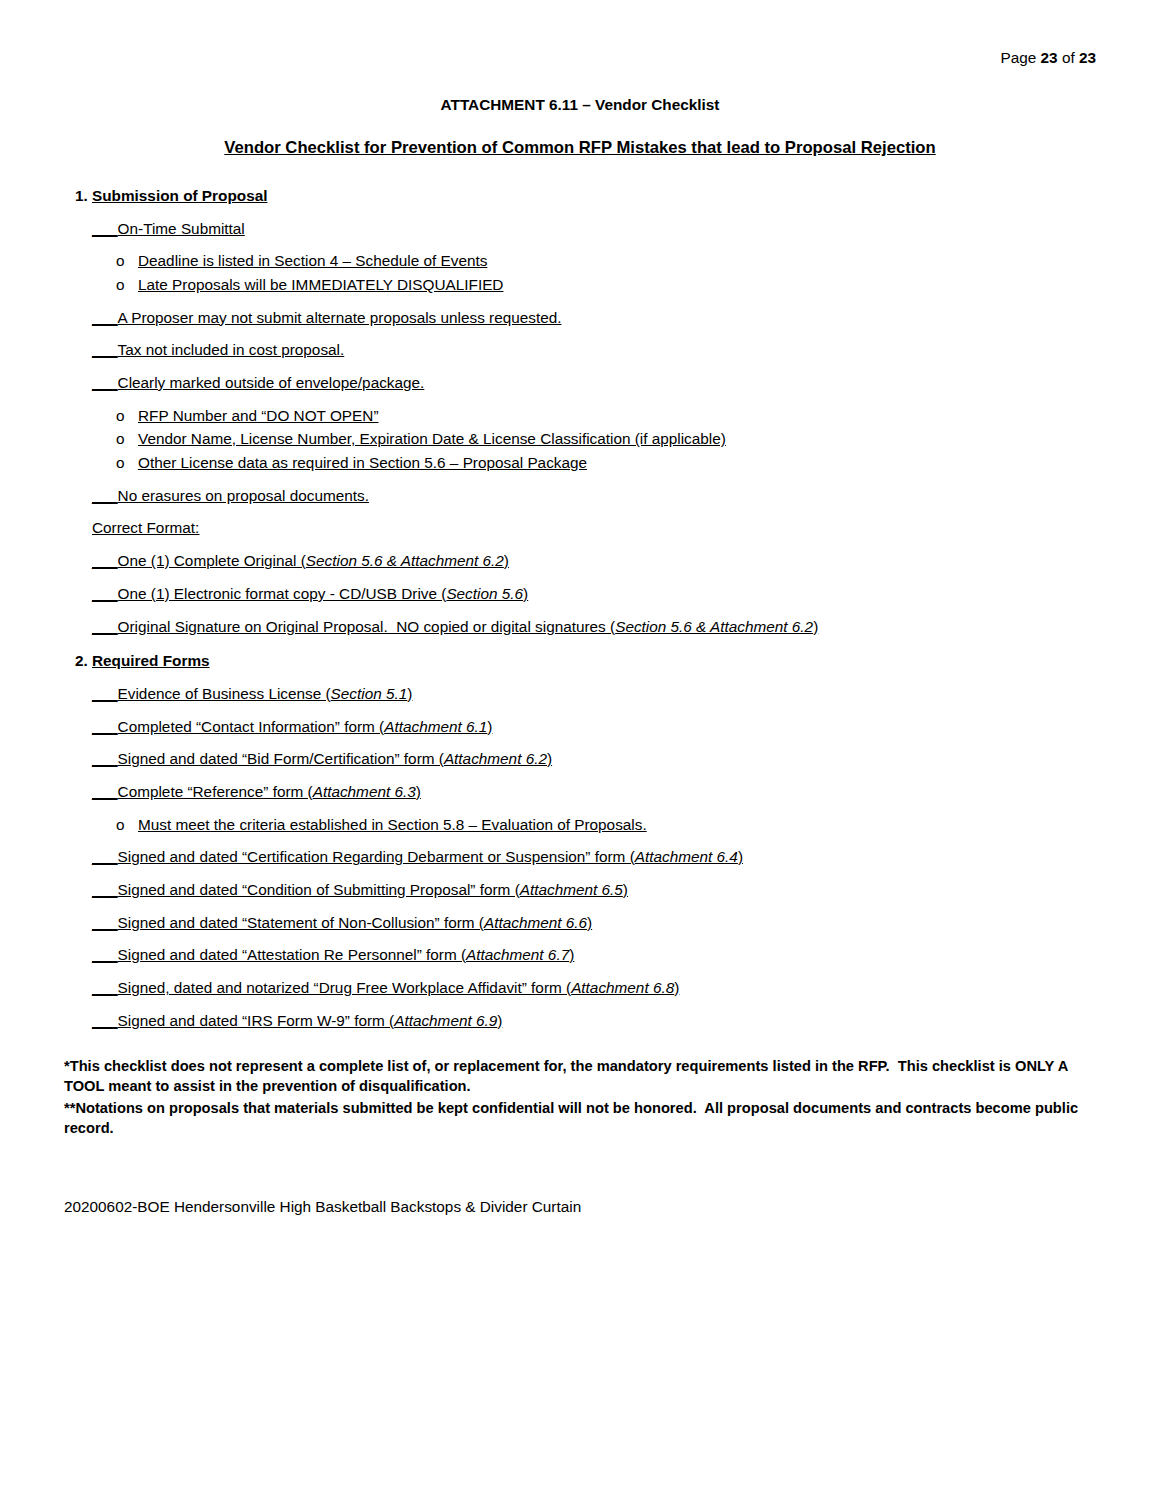Page 23 of 23
ATTACHMENT 6.11 – Vendor Checklist
Vendor Checklist for Prevention of Common RFP Mistakes that lead to Proposal Rejection
Submission of Proposal
___On-Time Submittal
Deadline is listed in Section 4 – Schedule of Events
Late Proposals will be IMMEDIATELY DISQUALIFIED
___A Proposer may not submit alternate proposals unless requested.
___Tax not included in cost proposal.
___Clearly marked outside of envelope/package.
RFP Number and “DO NOT OPEN”
Vendor Name, License Number, Expiration Date & License Classification (if applicable)
Other License data as required in Section 5.6 – Proposal Package
___No erasures on proposal documents.
Correct Format:
___One (1) Complete Original (Section 5.6 & Attachment 6.2)
___One (1) Electronic format copy - CD/USB Drive (Section 5.6)
___Original Signature on Original Proposal. NO copied or digital signatures (Section 5.6 & Attachment 6.2)
Required Forms
___Evidence of Business License (Section 5.1)
___Completed “Contact Information” form (Attachment 6.1)
___Signed and dated “Bid Form/Certification” form (Attachment 6.2)
___Complete “Reference” form (Attachment 6.3)
Must meet the criteria established in Section 5.8 – Evaluation of Proposals.
___Signed and dated “Certification Regarding Debarment or Suspension” form (Attachment 6.4)
___Signed and dated “Condition of Submitting Proposal” form (Attachment 6.5)
___Signed and dated “Statement of Non-Collusion” form (Attachment 6.6)
___Signed and dated “Attestation Re Personnel” form (Attachment 6.7)
___Signed, dated and notarized “Drug Free Workplace Affidavit” form (Attachment 6.8)
___Signed and dated “IRS Form W-9” form (Attachment 6.9)
*This checklist does not represent a complete list of, or replacement for, the mandatory requirements listed in the RFP. This checklist is ONLY A TOOL meant to assist in the prevention of disqualification.
**Notations on proposals that materials submitted be kept confidential will not be honored. All proposal documents and contracts become public record.
20200602-BOE Hendersonville High Basketball Backstops & Divider Curtain